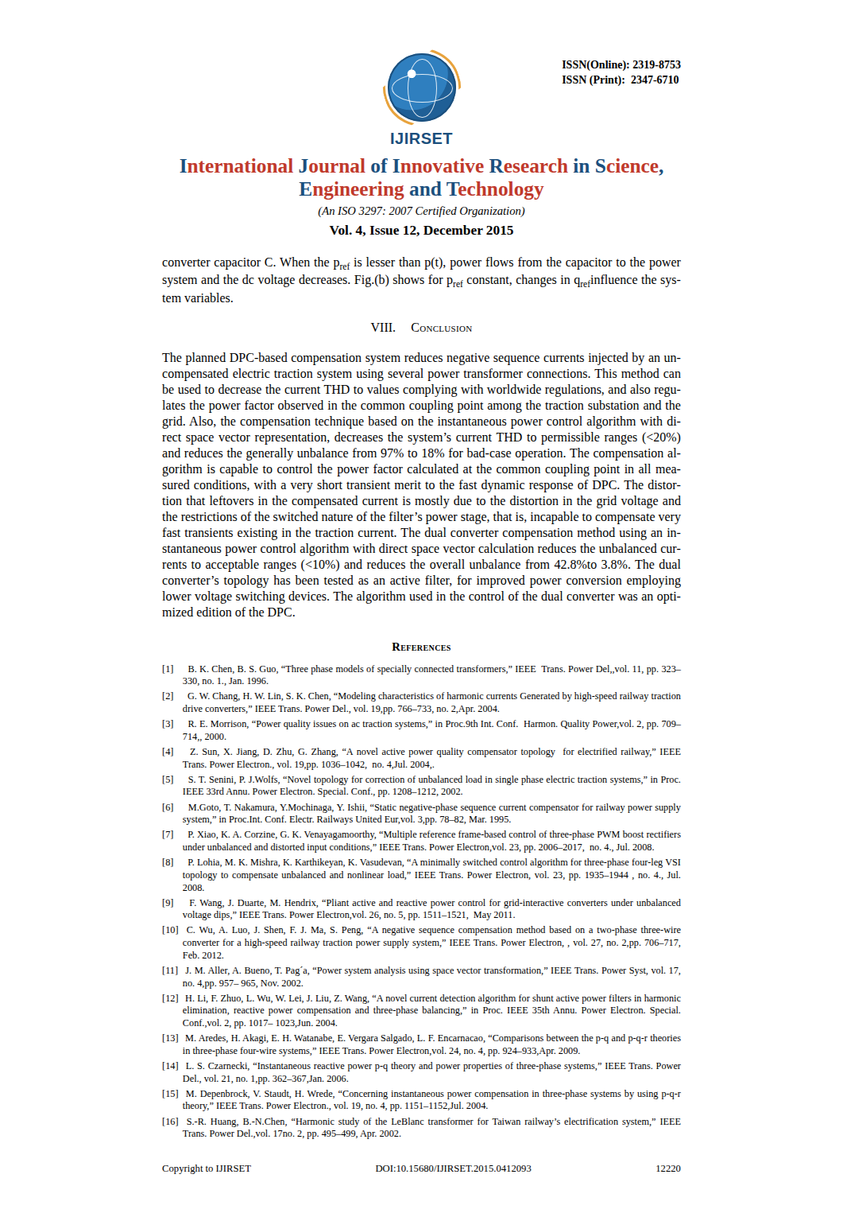ISSN(Online): 2319-8753
ISSN (Print): 2347-6710
IJ IRSET
International Journal of Innovative Research in Science,
Engineering and Technology
(An ISO 3297: 2007 Certified Organization)
Vol. 4, Issue 12, December 2015
converter capacitor C. When the pref is lesser than p(t), power flows from the capacitor to the power system and the dc voltage decreases. Fig.(b) shows for pref constant, changes in qrefinfluence the system variables.
VIII. Conclusion
The planned DPC-based compensation system reduces negative sequence currents injected by an uncompensated electric traction system using several power transformer connections. This method can be used to decrease the current THD to values complying with worldwide regulations, and also regulates the power factor observed in the common coupling point among the traction substation and the grid. Also, the compensation technique based on the instantaneous power control algorithm with direct space vector representation, decreases the system’s current THD to permissible ranges (<20%) and reduces the generally unbalance from 97% to 18% for bad-case operation. The compensation algorithm is capable to control the power factor calculated at the common coupling point in all measured conditions, with a very short transient merit to the fast dynamic response of DPC. The distortion that leftovers in the compensated current is mostly due to the distortion in the grid voltage and the restrictions of the switched nature of the filter’s power stage, that is, incapable to compensate very fast transients existing in the traction current. The dual converter compensation method using an instantaneous power control algorithm with direct space vector calculation reduces the unbalanced currents to acceptable ranges (<10%) and reduces the overall unbalance from 42.8%to 3.8%. The dual converter’s topology has been tested as an active filter, for improved power conversion employing lower voltage switching devices. The algorithm used in the control of the dual converter was an optimized edition of the DPC.
References
[1] B. K. Chen, B. S. Guo, “Three phase models of specially connected transformers,” IEEE Trans. Power Del,,vol. 11, pp. 323–330, no. 1., Jan. 1996.
[2] G. W. Chang, H. W. Lin, S. K. Chen, “Modeling characteristics of harmonic currents Generated by high-speed railway traction drive converters,” IEEE Trans. Power Del., vol. 19,pp. 766–733, no. 2,Apr. 2004.
[3] R. E. Morrison, “Power quality issues on ac traction systems,” in Proc.9th Int. Conf. Harmon. Quality Power,vol. 2, pp. 709–714,, 2000.
[4] Z. Sun, X. Jiang, D. Zhu, G. Zhang, “A novel active power quality compensator topology for electrified railway,” IEEE Trans. Power Electron., vol. 19,pp. 1036–1042, no. 4,Jul. 2004,.
[5] S. T. Senini, P. J.Wolfs, “Novel topology for correction of unbalanced load in single phase electric traction systems,” in Proc. IEEE 33rd Annu. Power Electron. Special. Conf., pp. 1208–1212, 2002.
[6] M.Goto, T. Nakamura, Y.Mochinaga, Y. Ishii, “Static negative-phase sequence current compensator for railway power supply system,” in Proc.Int. Conf. Electr. Railways United Eur,vol. 3,pp. 78–82, Mar. 1995.
[7] P. Xiao, K. A. Corzine, G. K. Venayagamoorthy, “Multiple reference frame-based control of three-phase PWM boost rectifiers under unbalanced and distorted input conditions,” IEEE Trans. Power Electron,vol. 23, pp. 2006–2017, no. 4., Jul. 2008.
[8] P. Lohia, M. K. Mishra, K. Karthikeyan, K. Vasudevan, “A minimally switched control algorithm for three-phase four-leg VSI topology to compensate unbalanced and nonlinear load,” IEEE Trans. Power Electron, vol. 23, pp. 1935–1944 , no. 4., Jul. 2008.
[9] F. Wang, J. Duarte, M. Hendrix, “Pliant active and reactive power control for grid-interactive converters under unbalanced voltage dips,” IEEE Trans. Power Electron,vol. 26, no. 5, pp. 1511–1521, May 2011.
[10] C. Wu, A. Luo, J. Shen, F. J. Ma, S. Peng, “A negative sequence compensation method based on a two-phase three-wire converter for a high-speed railway traction power supply system,” IEEE Trans. Power Electron, , vol. 27, no. 2,pp. 706–717, Feb. 2012.
[11] J. M. Aller, A. Bueno, T. Pag´a, “Power system analysis using space vector transformation,” IEEE Trans. Power Syst, vol. 17, no. 4,pp. 957– 965, Nov. 2002.
[12] H. Li, F. Zhuo, L. Wu, W. Lei, J. Liu, Z. Wang, “A novel current detection algorithm for shunt active power filters in harmonic elimination, reactive power compensation and three-phase balancing,” in Proc. IEEE 35th Annu. Power Electron. Special. Conf.,vol. 2, pp. 1017– 1023,Jun. 2004.
[13] M. Aredes, H. Akagi, E. H. Watanabe, E. Vergara Salgado, L. F. Encarnacao, “Comparisons between the p-q and p-q-r theories in three-phase four-wire systems,” IEEE Trans. Power Electron,vol. 24, no. 4, pp. 924–933,Apr. 2009.
[14] L. S. Czarnecki, “Instantaneous reactive power p-q theory and power properties of three-phase systems,” IEEE Trans. Power Del., vol. 21, no. 1,pp. 362–367,Jan. 2006.
[15] M. Depenbrock, V. Staudt, H. Wrede, “Concerning instantaneous power compensation in three-phase systems by using p-q-r theory,” IEEE Trans. Power Electron., vol. 19, no. 4, pp. 1151–1152,Jul. 2004.
[16] S.-R. Huang, B.-N.Chen, “Harmonic study of the LeBlanc transformer for Taiwan railway’s electrification system,” IEEE Trans. Power Del.,vol. 17no. 2, pp. 495–499, Apr. 2002.
Copyright to IJIRSET
DOI:10.15680/IJIRSET.2015.0412093
12220